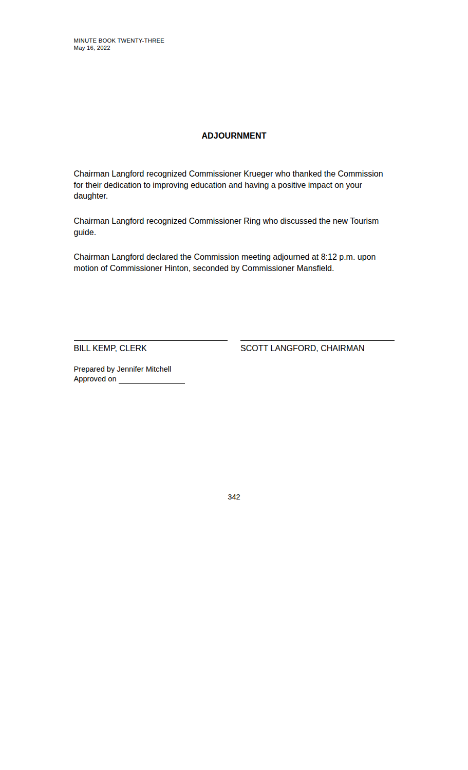MINUTE BOOK TWENTY-THREE
May 16, 2022
ADJOURNMENT
Chairman Langford recognized Commissioner Krueger who thanked the Commission for their dedication to improving education and having a positive impact on your daughter.
Chairman Langford recognized Commissioner Ring who discussed the new Tourism guide.
Chairman Langford declared the Commission meeting adjourned at 8:12 p.m. upon motion of Commissioner Hinton, seconded by Commissioner Mansfield.
| BILL KEMP, CLERK | | SCOTT LANGFORD, CHAIRMAN |
Prepared by Jennifer Mitchell
Approved on
342